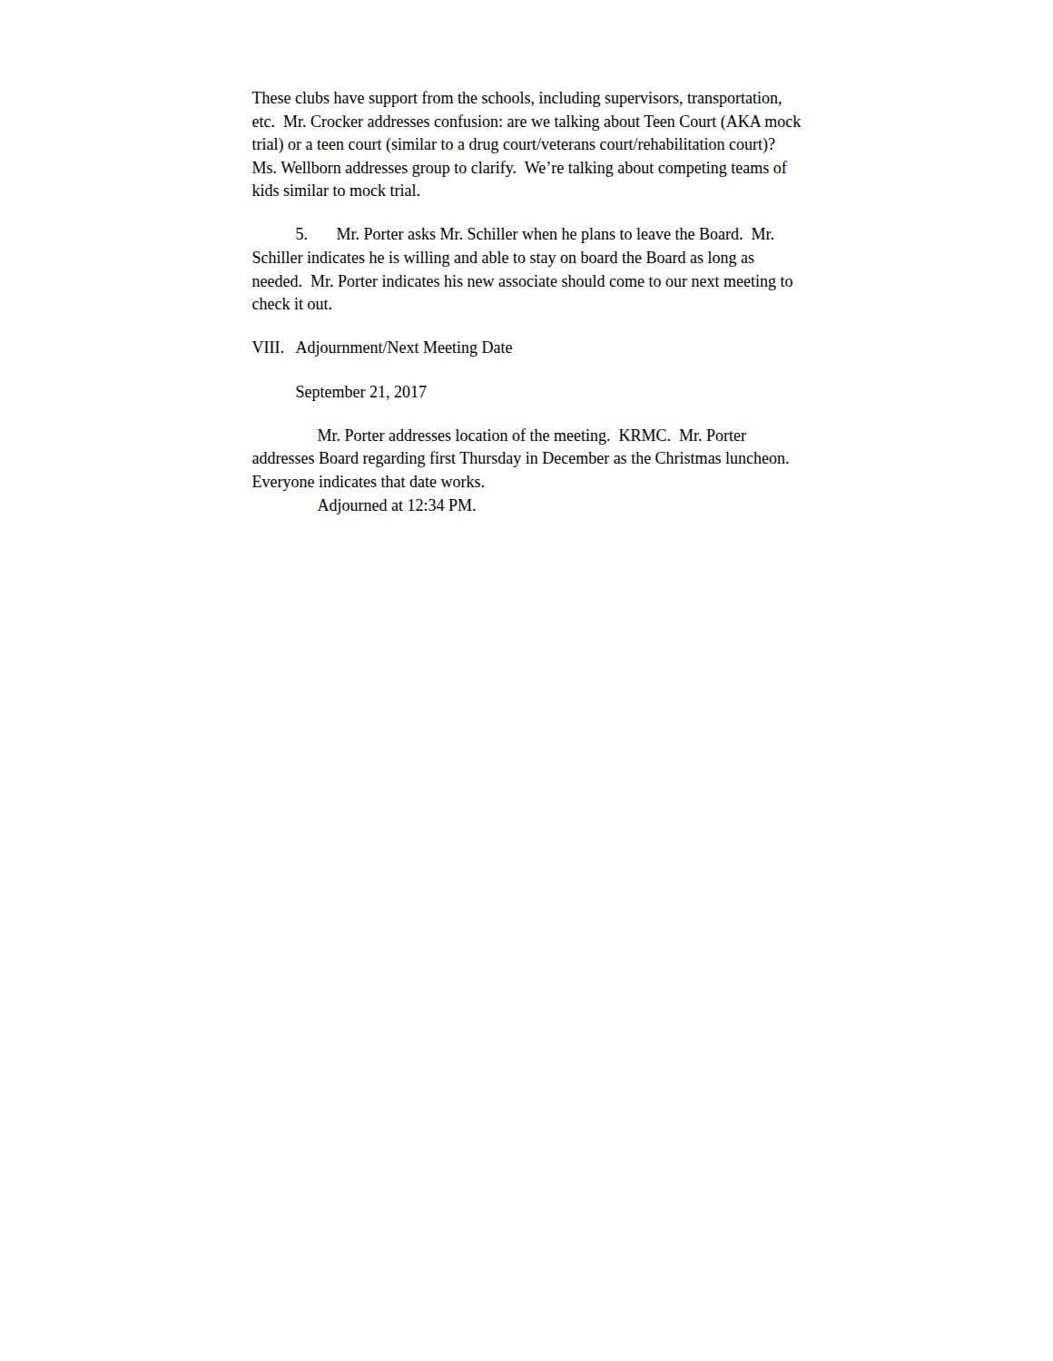These clubs have support from the schools, including supervisors, transportation, etc. Mr. Crocker addresses confusion: are we talking about Teen Court (AKA mock trial) or a teen court (similar to a drug court/veterans court/rehabilitation court)? Ms. Wellborn addresses group to clarify. We’re talking about competing teams of kids similar to mock trial.
5. Mr. Porter asks Mr. Schiller when he plans to leave the Board. Mr. Schiller indicates he is willing and able to stay on board the Board as long as needed. Mr. Porter indicates his new associate should come to our next meeting to check it out.
VIII. Adjournment/Next Meeting Date
September 21, 2017
Mr. Porter addresses location of the meeting. KRMC. Mr. Porter addresses Board regarding first Thursday in December as the Christmas luncheon. Everyone indicates that date works.
Adjourned at 12:34 PM.